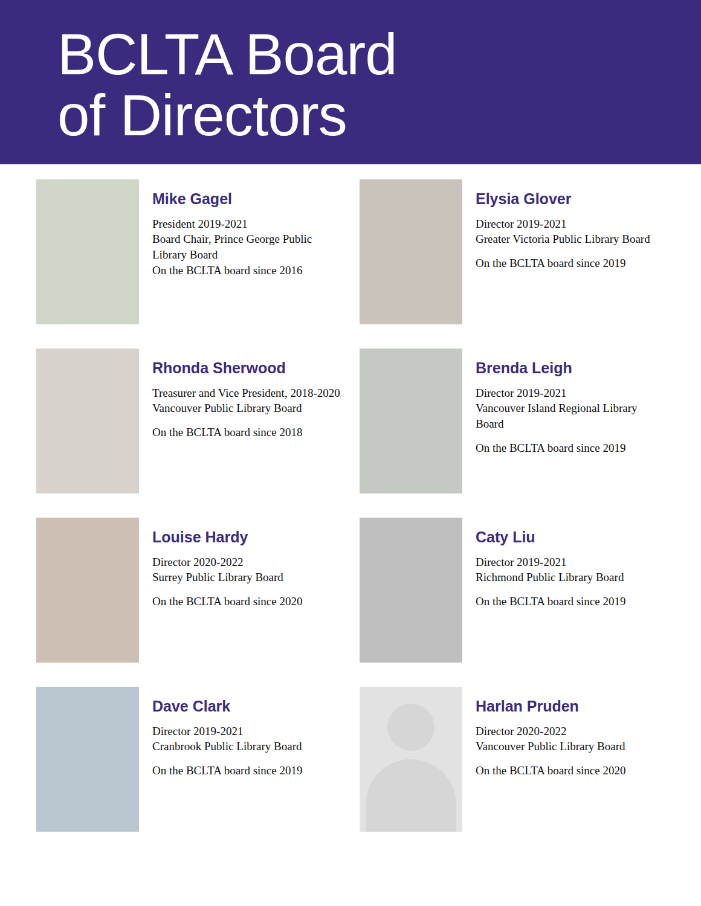BCLTA Board
of Directors
Mike Gagel
President 2019-2021
Board Chair, Prince George Public Library Board
On the BCLTA board since 2016
Rhonda Sherwood
Treasurer and Vice President, 2018-2020
Vancouver Public Library Board
On the BCLTA board since 2018
Louise Hardy
Director 2020-2022
Surrey Public Library Board
On the BCLTA board since 2020
Dave Clark
Director 2019-2021
Cranbrook Public Library Board
On the BCLTA board since 2019
Elysia Glover
Director 2019-2021
Greater Victoria Public Library Board
On the BCLTA board since 2019
Brenda Leigh
Director 2019-2021
Vancouver Island Regional Library Board
On the BCLTA board since 2019
Caty Liu
Director 2019-2021
Richmond Public Library Board
On the BCLTA board since 2019
Harlan Pruden
Director 2020-2022
Vancouver Public Library Board
On the BCLTA board since 2020